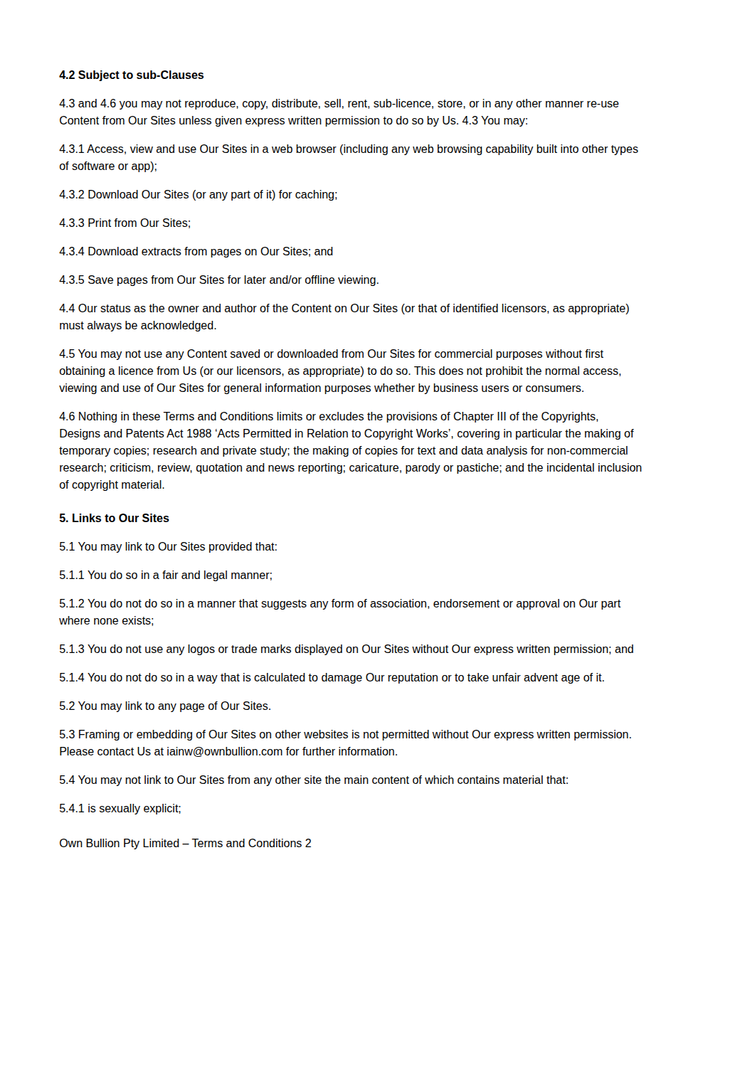4.2 Subject to sub-Clauses
4.3 and 4.6 you may not reproduce, copy, distribute, sell, rent, sub-licence, store, or in any other manner re-use Content from Our Sites unless given express written permission to do so by Us. 4.3 You may:
4.3.1 Access, view and use Our Sites in a web browser (including any web browsing capability built into other types of software or app);
4.3.2 Download Our Sites (or any part of it) for caching;
4.3.3 Print from Our Sites;
4.3.4 Download extracts from pages on Our Sites; and
4.3.5 Save pages from Our Sites for later and/or offline viewing.
4.4 Our status as the owner and author of the Content on Our Sites (or that of identified licensors, as appropriate) must always be acknowledged.
4.5 You may not use any Content saved or downloaded from Our Sites for commercial purposes without first obtaining a licence from Us (or our licensors, as appropriate) to do so. This does not prohibit the normal access, viewing and use of Our Sites for general information purposes whether by business users or consumers.
4.6 Nothing in these Terms and Conditions limits or excludes the provisions of Chapter III of the Copyrights, Designs and Patents Act 1988 ‘Acts Permitted in Relation to Copyright Works’, covering in particular the making of temporary copies; research and private study; the making of copies for text and data analysis for non-commercial research; criticism, review, quotation and news reporting; caricature, parody or pastiche; and the incidental inclusion of copyright material.
5. Links to Our Sites
5.1 You may link to Our Sites provided that:
5.1.1 You do so in a fair and legal manner;
5.1.2 You do not do so in a manner that suggests any form of association, endorsement or approval on Our part where none exists;
5.1.3 You do not use any logos or trade marks displayed on Our Sites without Our express written permission; and
5.1.4 You do not do so in a way that is calculated to damage Our reputation or to take unfair advent age of it.
5.2 You may link to any page of Our Sites.
5.3 Framing or embedding of Our Sites on other websites is not permitted without Our express written permission. Please contact Us at iainw@ownbullion.com for further information.
5.4 You may not link to Our Sites from any other site the main content of which contains material that:
5.4.1 is sexually explicit;
Own Bullion Pty Limited – Terms and Conditions 2